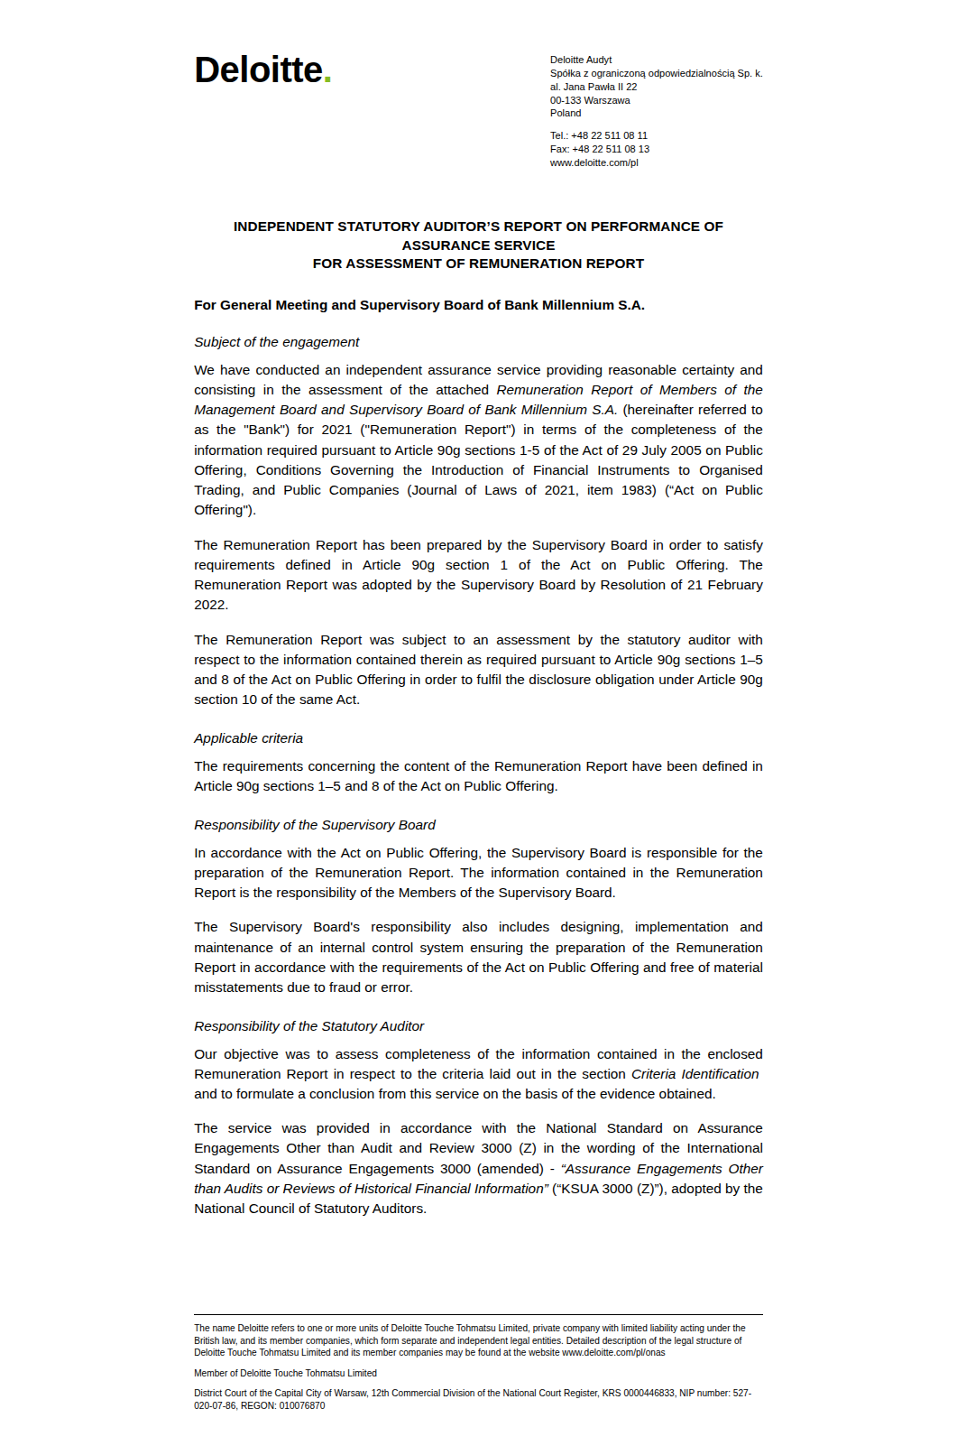Deloitte.
Deloitte Audyt
Spółka z ograniczoną odpowiedzialnością Sp. k.
al. Jana Pawła II 22
00-133 Warszawa
Poland
Tel.: +48 22 511 08 11
Fax: +48 22 511 08 13
www.deloitte.com/pl
Independent Statutory Auditor’s Report on Performance of Assurance Service
for Assessment of Remuneration Report
For General Meeting and Supervisory Board of Bank Millennium S.A.
Subject of the engagement
We have conducted an independent assurance service providing reasonable certainty and consisting in the assessment of the attached Remuneration Report of Members of the Management Board and Supervisory Board of Bank Millennium S.A. (hereinafter referred to as the "Bank") for 2021 ("Remuneration Report") in terms of the completeness of the information required pursuant to Article 90g sections 1-5 of the Act of 29 July 2005 on Public Offering, Conditions Governing the Introduction of Financial Instruments to Organised Trading, and Public Companies (Journal of Laws of 2021, item 1983) (“Act on Public Offering").
The Remuneration Report has been prepared by the Supervisory Board in order to satisfy requirements defined in Article 90g section 1 of the Act on Public Offering. The Remuneration Report was adopted by the Supervisory Board by Resolution of 21 February 2022.
The Remuneration Report was subject to an assessment by the statutory auditor with respect to the information contained therein as required pursuant to Article 90g sections 1–5 and 8 of the Act on Public Offering in order to fulfil the disclosure obligation under Article 90g section 10 of the same Act.
Applicable criteria
The requirements concerning the content of the Remuneration Report have been defined in Article 90g sections 1–5 and 8 of the Act on Public Offering.
Responsibility of the Supervisory Board
In accordance with the Act on Public Offering, the Supervisory Board is responsible for the preparation of the Remuneration Report. The information contained in the Remuneration Report is the responsibility of the Members of the Supervisory Board.
The Supervisory Board's responsibility also includes designing, implementation and maintenance of an internal control system ensuring the preparation of the Remuneration Report in accordance with the requirements of the Act on Public Offering and free of material misstatements due to fraud or error.
Responsibility of the Statutory Auditor
Our objective was to assess completeness of the information contained in the enclosed Remuneration Report in respect to the criteria laid out in the section Criteria Identification and to formulate a conclusion from this service on the basis of the evidence obtained.
The service was provided in accordance with the National Standard on Assurance Engagements Other than Audit and Review 3000 (Z) in the wording of the International Standard on Assurance Engagements 3000 (amended) - “Assurance Engagements Other than Audits or Reviews of Historical Financial Information” (“KSUA 3000 (Z)”), adopted by the National Council of Statutory Auditors.
The name Deloitte refers to one or more units of Deloitte Touche Tohmatsu Limited, private company with limited liability acting under the British law, and its member companies, which form separate and independent legal entities. Detailed description of the legal structure of Deloitte Touche Tohmatsu Limited and its member companies may be found at the website www.deloitte.com/pl/onas
Member of Deloitte Touche Tohmatsu Limited
District Court of the Capital City of Warsaw, 12th Commercial Division of the National Court Register, KRS 0000446833, NIP number: 527-020-07-86, REGON: 010076870